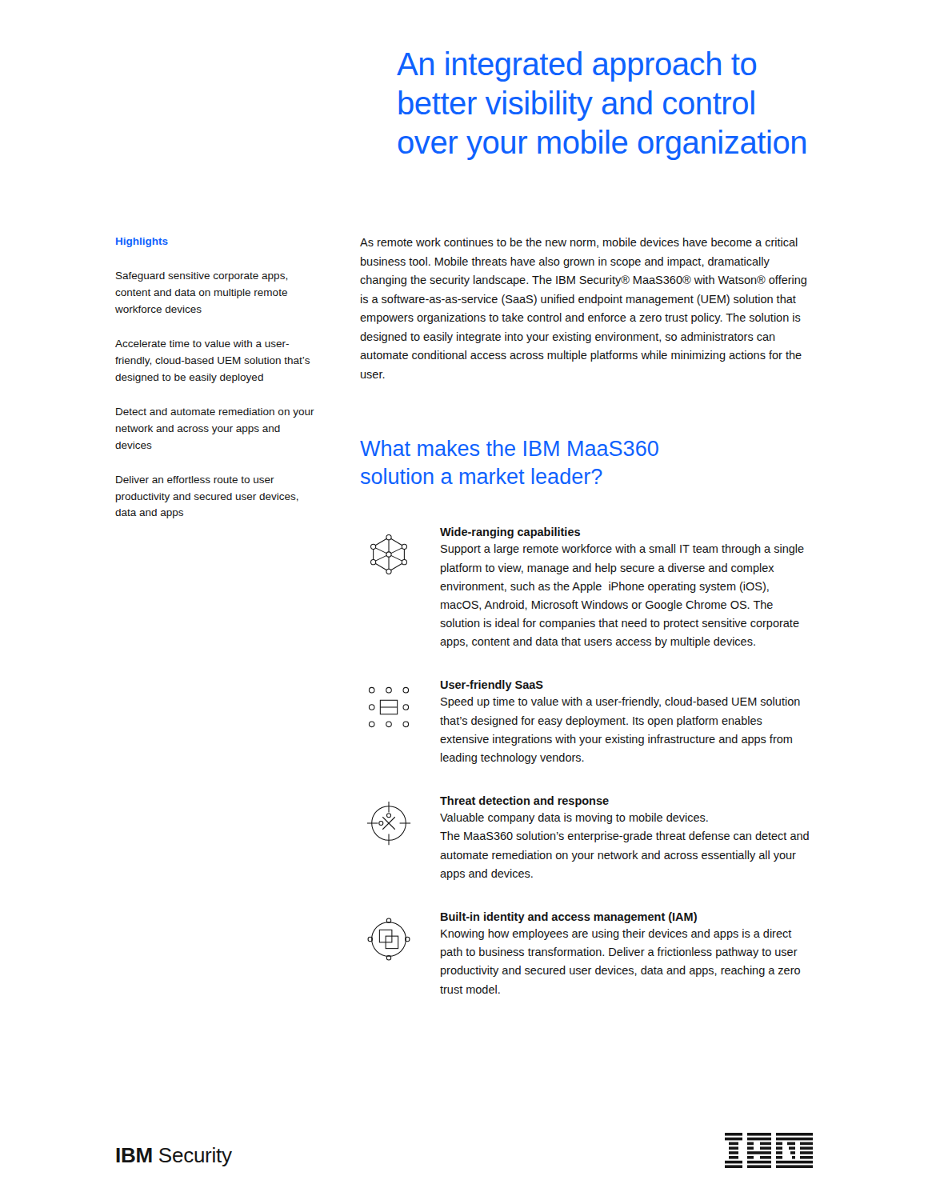An integrated approach to better visibility and control over your mobile organization
Highlights
Safeguard sensitive corporate apps, content and data on multiple remote workforce devices
Accelerate time to value with a user-friendly, cloud-based UEM solution that’s designed to be easily deployed
Detect and automate remediation on your network and across your apps and devices
Deliver an effortless route to user productivity and secured user devices, data and apps
As remote work continues to be the new norm, mobile devices have become a critical business tool. Mobile threats have also grown in scope and impact, dramatically changing the security landscape. The IBM Security® MaaS360® with Watson® offering is a software-as-as-service (SaaS) unified endpoint management (UEM) solution that empowers organizations to take control and enforce a zero trust policy. The solution is designed to easily integrate into your existing environment, so administrators can automate conditional access across multiple platforms while minimizing actions for the user.
What makes the IBM MaaS360 solution a market leader?
Wide-ranging capabilities
Support a large remote workforce with a small IT team through a single platform to view, manage and help secure a diverse and complex environment, such as the Apple iPhone operating system (iOS), macOS, Android, Microsoft Windows or Google Chrome OS. The solution is ideal for companies that need to protect sensitive corporate apps, content and data that users access by multiple devices.
User-friendly SaaS
Speed up time to value with a user-friendly, cloud-based UEM solution that’s designed for easy deployment. Its open platform enables extensive integrations with your existing infrastructure and apps from leading technology vendors.
Threat detection and response
Valuable company data is moving to mobile devices.
The MaaS360 solution’s enterprise-grade threat defense can detect and automate remediation on your network and across essentially all your apps and devices.
Built-in identity and access management (IAM)
Knowing how employees are using their devices and apps is a direct path to business transformation. Deliver a frictionless pathway to user productivity and secured user devices, data and apps, reaching a zero trust model.
IBM Security